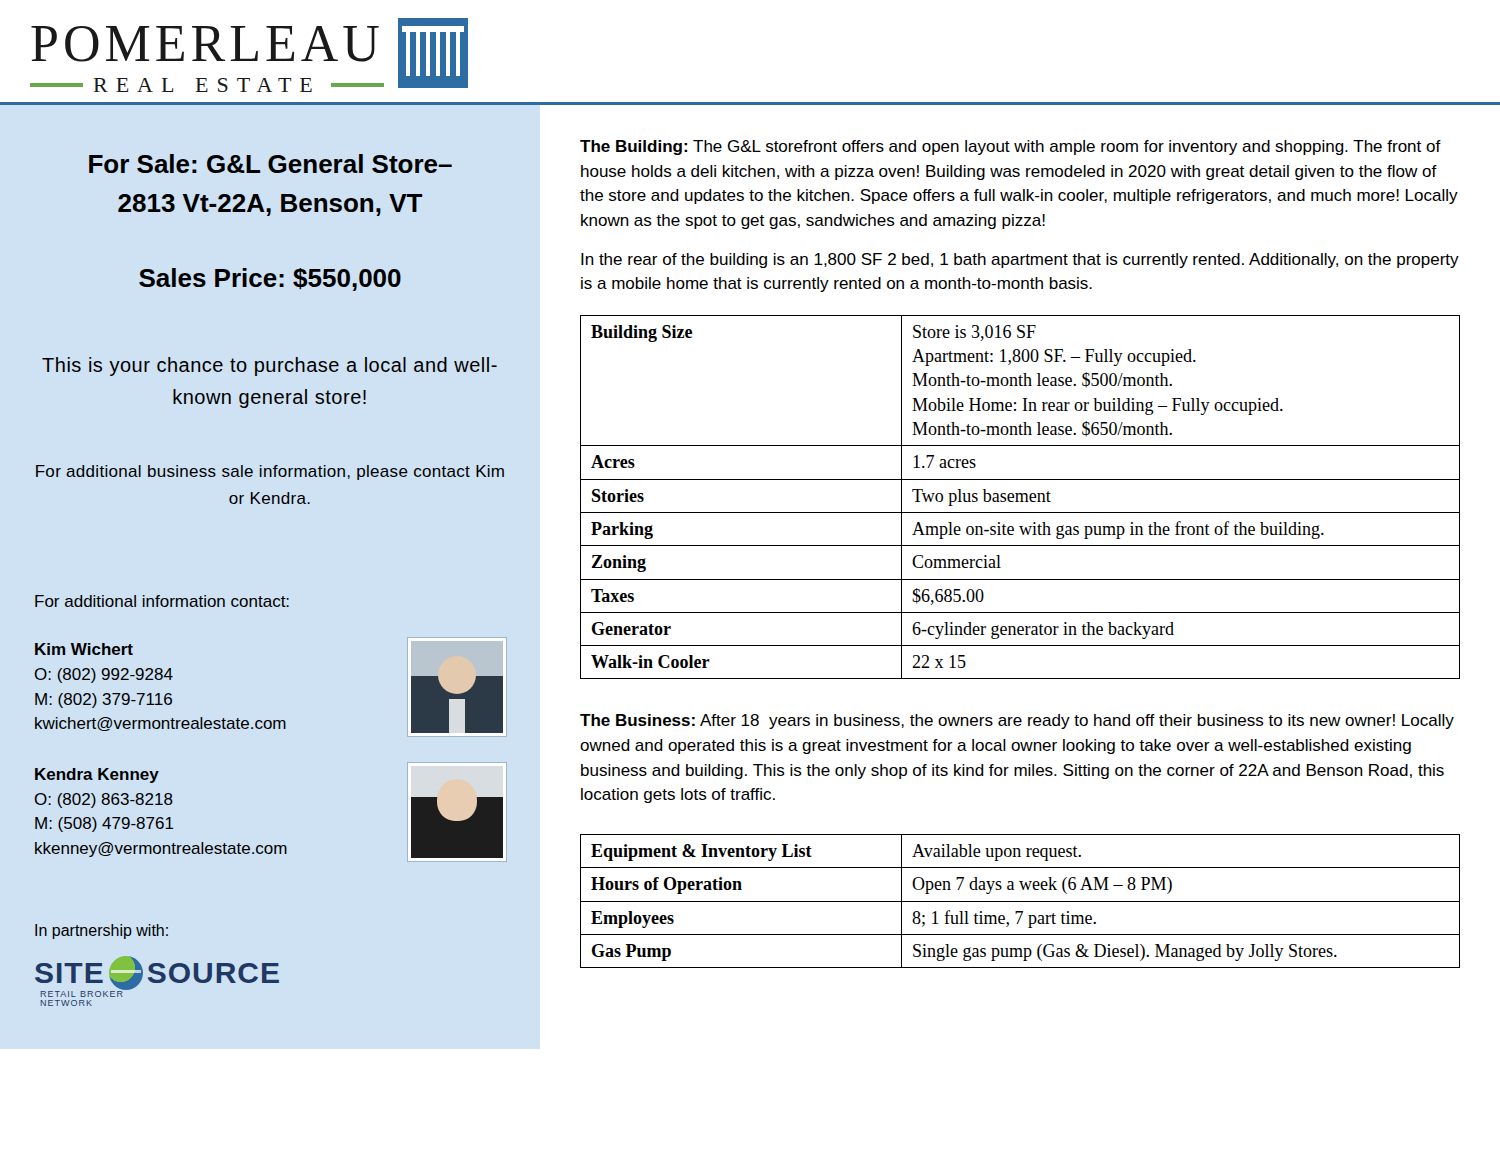POMERLEAU
REAL ESTATE
For Sale: G&L General Store–
2813 Vt-22A, Benson, VT
Sales Price: $550,000
This is your chance to purchase a local and well-known general store!
For additional business sale information, please contact Kim or Kendra.
For additional information contact:
Kim Wichert
O: (802) 992-9284
M: (802) 379-7116
kwichert@vermontrealestate.com
Kendra Kenney
O: (802) 863-8218
M: (508) 479-8761
kkenney@vermontrealestate.com
In partnership with:
SITE SOURCE
RETAIL BROKER NETWORK
The Building: The G&L storefront offers and open layout with ample room for inventory and shopping. The front of house holds a deli kitchen, with a pizza oven! Building was remodeled in 2020 with great detail given to the flow of the store and updates to the kitchen. Space offers a full walk-in cooler, multiple refrigerators, and much more! Locally known as the spot to get gas, sandwiches and amazing pizza!
In the rear of the building is an 1,800 SF 2 bed, 1 bath apartment that is currently rented. Additionally, on the property is a mobile home that is currently rented on a month-to-month basis.
| Building Size | Store is 3,016 SF Apartment: 1,800 SF. – Fully occupied. Month-to-month lease. $500/month. Mobile Home: In rear or building – Fully occupied. Month-to-month lease. $650/month. |
| Acres | 1.7 acres |
| Stories | Two plus basement |
| Parking | Ample on-site with gas pump in the front of the building. |
| Zoning | Commercial |
| Taxes | $6,685.00 |
| Generator | 6-cylinder generator in the backyard |
| Walk-in Cooler | 22 x 15 |
The Business: After 18 years in business, the owners are ready to hand off their business to its new owner! Locally owned and operated this is a great investment for a local owner looking to take over a well-established existing business and building. This is the only shop of its kind for miles. Sitting on the corner of 22A and Benson Road, this location gets lots of traffic.
| Equipment & Inventory List | Available upon request. |
| Hours of Operation | Open 7 days a week (6 AM – 8 PM) |
| Employees | 8; 1 full time, 7 part time. |
| Gas Pump | Single gas pump (Gas & Diesel). Managed by Jolly Stores. |